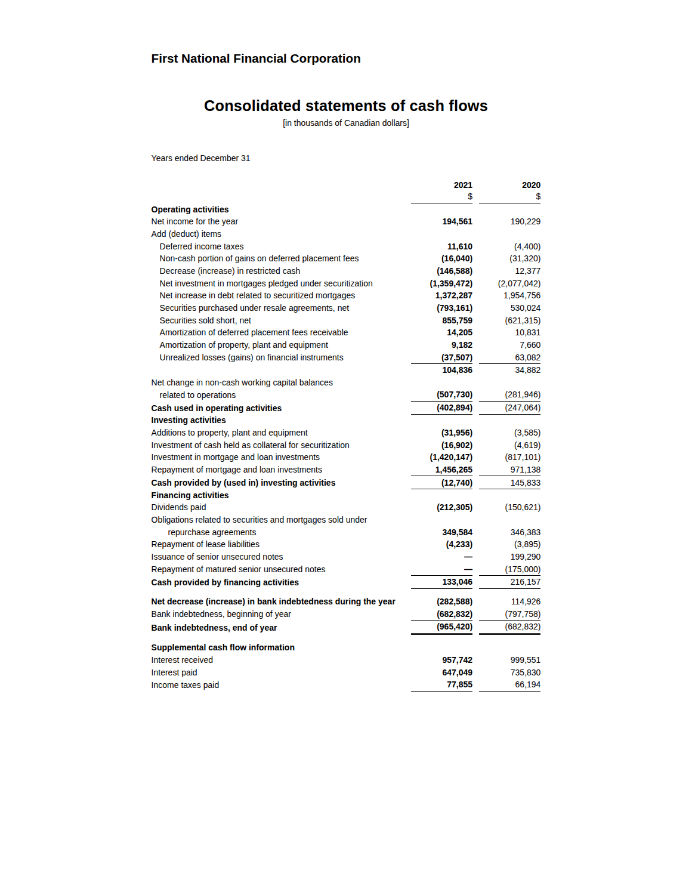First National Financial Corporation
Consolidated statements of cash flows
[in thousands of Canadian dollars]
Years ended December 31
| | | 2021 | | 2020 |
| | | $ | | $ |
| Operating activities | | | | |
| Net income for the year | | 194,561 | | 190,229 |
| Add (deduct) items | | | | |
| Deferred income taxes | | 11,610 | | (4,400) |
| Non-cash portion of gains on deferred placement fees | | (16,040) | | (31,320) |
| Decrease (increase) in restricted cash | | (146,588) | | 12,377 |
| Net investment in mortgages pledged under securitization | | (1,359,472) | | (2,077,042) |
| Net increase in debt related to securitized mortgages | | 1,372,287 | | 1,954,756 |
| Securities purchased under resale agreements, net | | (793,161) | | 530,024 |
| Securities sold short, net | | 855,759 | | (621,315) |
| Amortization of deferred placement fees receivable | | 14,205 | | 10,831 |
| Amortization of property, plant and equipment | | 9,182 | | 7,660 |
| Unrealized losses (gains) on financial instruments | | (37,507) | | 63,082 |
| | | 104,836 | | 34,882 |
| Net change in non-cash working capital balances | | | | |
| related to operations | | (507,730) | | (281,946) |
| Cash used in operating activities | | (402,894) | | (247,064) |
| Investing activities | | | | |
| Additions to property, plant and equipment | | (31,956) | | (3,585) |
| Investment of cash held as collateral for securitization | | (16,902) | | (4,619) |
| Investment in mortgage and loan investments | | (1,420,147) | | (817,101) |
| Repayment of mortgage and loan investments | | 1,456,265 | | 971,138 |
| Cash provided by (used in) investing activities | | (12,740) | | 145,833 |
| Financing activities | | | | |
| Dividends paid | | (212,305) | | (150,621) |
| Obligations related to securities and mortgages sold under | | | | |
| repurchase agreements | | 349,584 | | 346,383 |
| Repayment of lease liabilities | | (4,233) | | (3,895) |
| Issuance of senior unsecured notes | | — | | 199,290 |
| Repayment of matured senior unsecured notes | | — | | (175,000) |
| Cash provided by financing activities | | 133,046 | | 216,157 |
| Net decrease (increase) in bank indebtedness during the year | | (282,588) | | 114,926 |
| Bank indebtedness, beginning of year | | (682,832) | | (797,758) |
| Bank indebtedness, end of year | | (965,420) | | (682,832) |
| Supplemental cash flow information | | | | |
| Interest received | | 957,742 | | 999,551 |
| Interest paid | | 647,049 | | 735,830 |
| Income taxes paid | | 77,855 | | 66,194 |